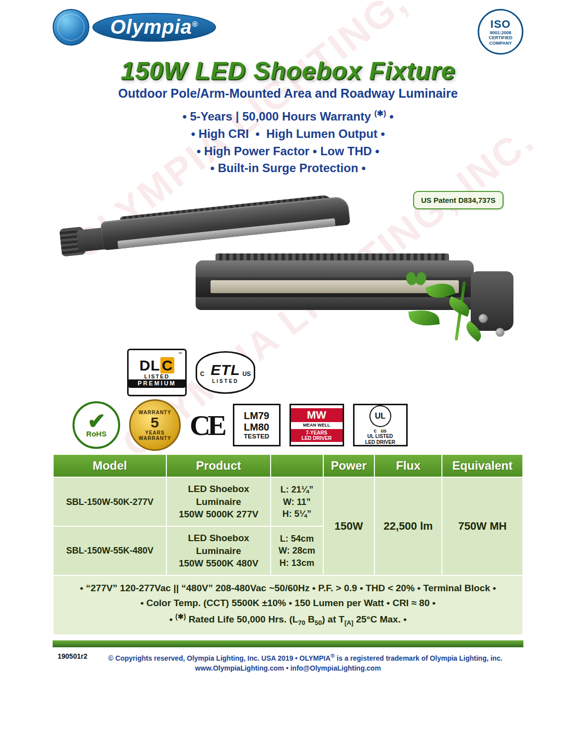OLYMPIA LIGHTING, INC.
OLYMPIA LIGHTING, INC.
Olympia®
ISO
9001:2008
CERTIFIED
COMPANY
150W LED Shoebox Fixture
Outdoor Pole/Arm-Mounted Area and Roadway Luminaire
• 5-Years | 50,000 Hours Warranty (✱) •
• High CRI • High Lumen Output •
• High Power Factor • Low THD •
• Built-in Surge Protection •
US Patent D834,737S
™
DLC
LISTED
PREMIUM
C
ETL
LISTED
US
✔
RoHS
WARRANTY
5
YEARS
WARRANTY
CE
LM79
LM80
TESTED
MW
MEAN WELL
7-YEARS
LED DRIVER
UL
c us
UL LISTED
LED DRIVER
| Model | Product | | Power | Flux | Equivalent |
| --- | --- | --- | --- | --- | --- |
| SBL-150W-50K-277V | LED Shoebox Luminaire 150W 5000K 277V | L: 21¼” W: 11” H: 5¼” | 150W | 22,500 lm | 750W MH |
| SBL-150W-55K-480V | LED Shoebox Luminaire 150W 5500K 480V | L: 54cm W: 28cm H: 13cm |
| • “277V” 120-277Vac // “480V” 208-480Vac ~50/60Hz • P.F. > 0.9 • THD < 20% • Terminal Block • • Color Temp. (CCT) 5500K ±10% • 150 Lumen per Watt • CRI ≈ 80 • • (✱) Rated Life 50,000 Hrs. (L 70 B 50 ) at T [A] 25°C Max. • |
190501r2 © Copyrights reserved, Olympia Lighting, Inc. USA 2019 • OLYMPIA® is a registered trademark of Olympia Lighting, inc.
www.OlympiaLighting.com • info@OlympiaLighting.com